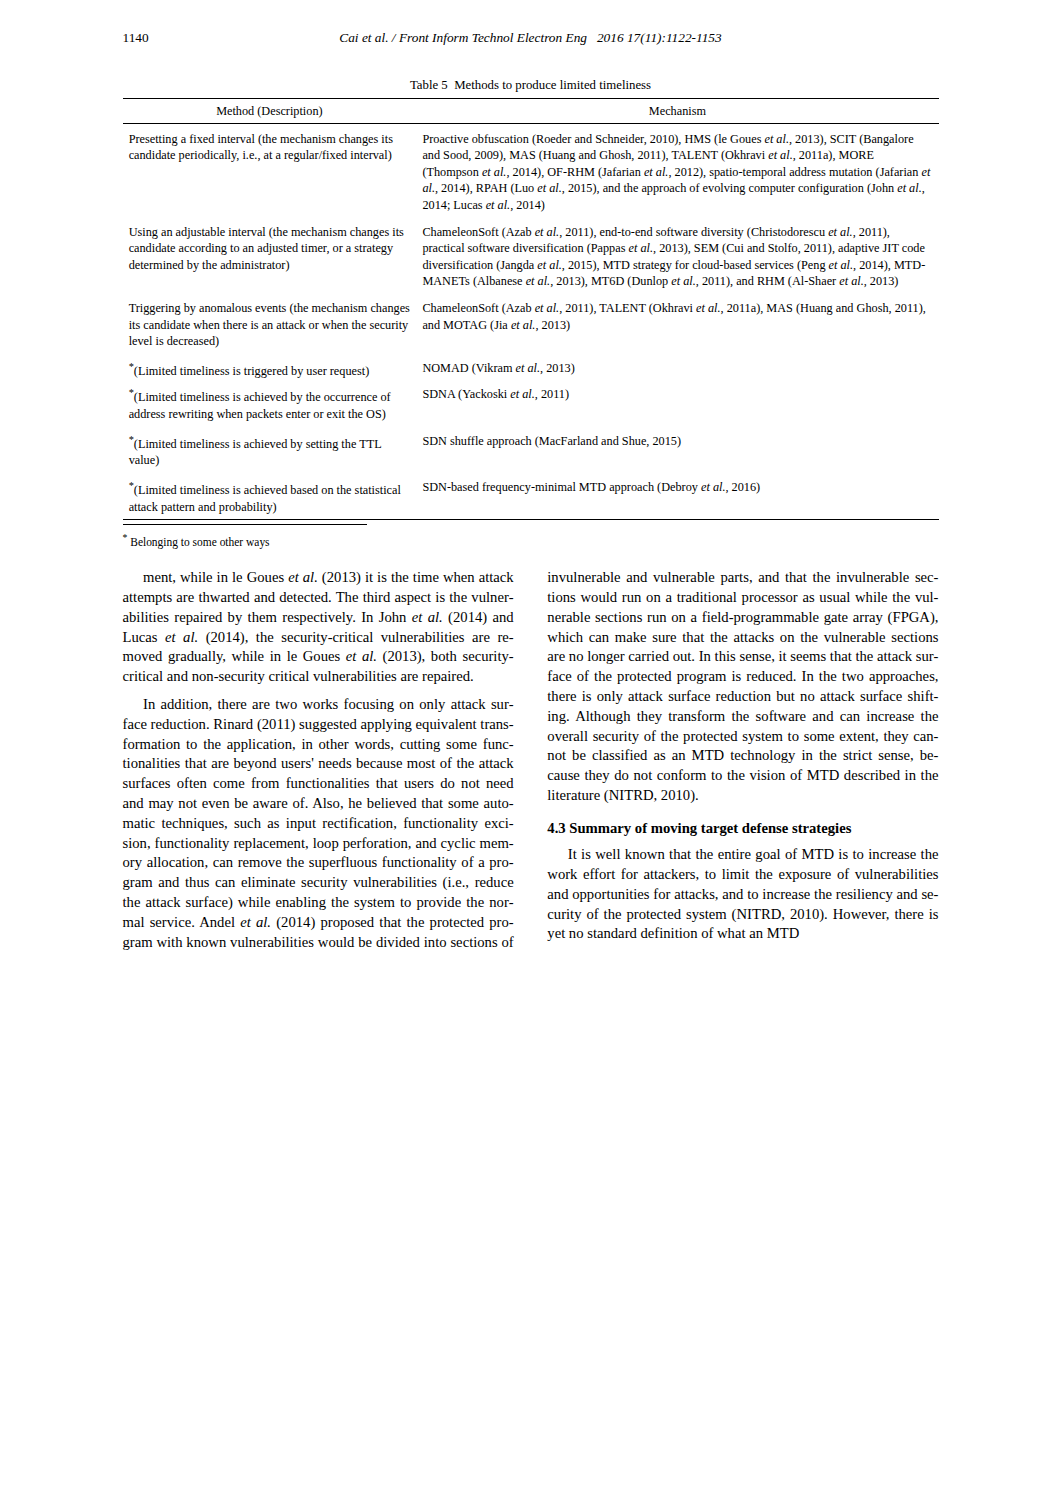1140 Cai et al. / Front Inform Technol Electron Eng 2016 17(11):1122-1153 1140
Table 5 Methods to produce limited timeliness
| Method (Description) | Mechanism |
| --- | --- |
| Presetting a fixed interval (the mechanism changes its candidate periodically, i.e., at a regular/fixed interval) | Proactive obfuscation (Roeder and Schneider, 2010), HMS (le Goues et al. , 2013), SCIT (Bangalore and Sood, 2009), MAS (Huang and Ghosh, 2011), TALENT (Okhravi et al. , 2011a), MORE (Thompson et al. , 2014), OF-RHM (Jafarian et al. , 2012), spatio-temporal address mutation (Jafarian et al. , 2014), RPAH (Luo et al. , 2015), and the approach of evolving computer configuration (John et al. , 2014; Lucas et al. , 2014) |
| Using an adjustable interval (the mechanism changes its candidate according to an adjusted timer, or a strategy determined by the administrator) | ChameleonSoft (Azab et al. , 2011), end-to-end software diversity (Christodorescu et al. , 2011), practical software diversification (Pappas et al. , 2013), SEM (Cui and Stolfo, 2011), adaptive JIT code diversification (Jangda et al. , 2015), MTD strategy for cloud-based services (Peng et al. , 2014), MTD-MANETs (Albanese et al. , 2013), MT6D (Dunlop et al. , 2011), and RHM (Al-Shaer et al. , 2013) |
| Triggering by anomalous events (the mechanism changes its candidate when there is an attack or when the security level is decreased) | ChameleonSoft (Azab et al. , 2011), TALENT (Okhravi et al. , 2011a), MAS (Huang and Ghosh, 2011), and MOTAG (Jia et al. , 2013) |
| * (Limited timeliness is triggered by user request) | NOMAD (Vikram et al. , 2013) |
| * (Limited timeliness is achieved by the occurrence of address rewriting when packets enter or exit the OS) | SDNA (Yackoski et al. , 2011) |
| * (Limited timeliness is achieved by setting the TTL value) | SDN shuffle approach (MacFarland and Shue, 2015) |
| * (Limited timeliness is achieved based on the statistical attack pattern and probability) | SDN-based frequency-minimal MTD approach (Debroy et al. , 2016) |
* Belonging to some other ways
ment, while in le Goues et al. (2013) it is the time when attack attempts are thwarted and detected. The third aspect is the vulnerabilities repaired by them respectively. In John et al. (2014) and Lucas et al. (2014), the security-critical vulnerabilities are removed gradually, while in le Goues et al. (2013), both security-critical and non-security critical vulnerabilities are repaired.
In addition, there are two works focusing on only attack surface reduction. Rinard (2011) suggested applying equivalent transformation to the application, in other words, cutting some functionalities that are beyond users' needs because most of the attack surfaces often come from functionalities that users do not need and may not even be aware of. Also, he believed that some automatic techniques, such as input rectification, functionality excision, functionality replacement, loop perforation, and cyclic memory allocation, can remove the superfluous functionality of a program and thus can eliminate security vulnerabilities (i.e., reduce the attack surface) while enabling the system to provide the normal service. Andel et al. (2014) proposed that the protected program with known vulnerabilities would be divided into sections of invulnerable and vulnerable parts, and that the invulnerable sections would run on a traditional processor as usual while the vulnerable sections run on a field-programmable gate array (FPGA), which can make sure that the attacks on the vulnerable sections are no longer carried out. In this sense, it seems that the attack surface of the protected program is reduced. In the two approaches, there is only attack surface reduction but no attack surface shifting. Although they transform the software and can increase the overall security of the protected system to some extent, they cannot be classified as an MTD technology in the strict sense, because they do not conform to the vision of MTD described in the literature (NITRD, 2010).
4.3 Summary of moving target defense strategies
It is well known that the entire goal of MTD is to increase the work effort for attackers, to limit the exposure of vulnerabilities and opportunities for attacks, and to increase the resiliency and security of the protected system (NITRD, 2010). However, there is yet no standard definition of what an MTD